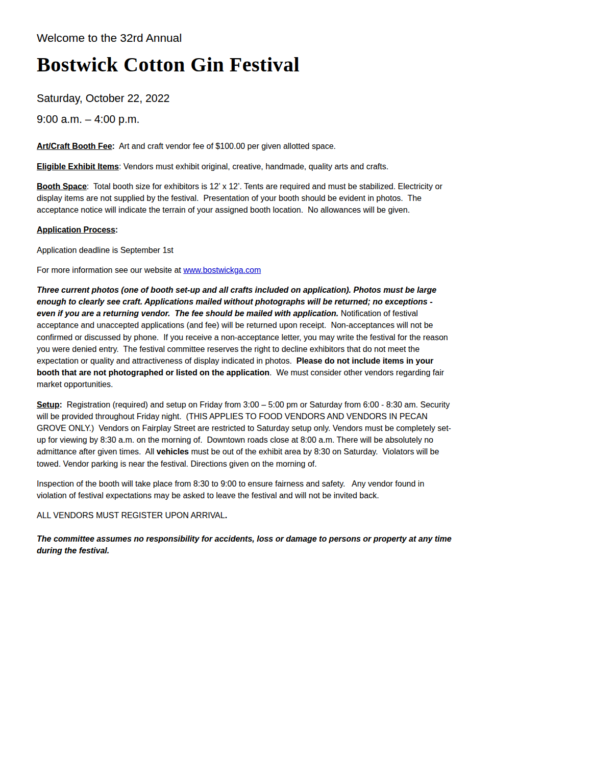Welcome to the 32rd Annual
Bostwick Cotton Gin Festival
Saturday, October 22, 2022
9:00 a.m. – 4:00 p.m.
Art/Craft Booth Fee: Art and craft vendor fee of $100.00 per given allotted space.
Eligible Exhibit Items: Vendors must exhibit original, creative, handmade, quality arts and crafts.
Booth Space: Total booth size for exhibitors is 12’ x 12’. Tents are required and must be stabilized. Electricity or display items are not supplied by the festival. Presentation of your booth should be evident in photos. The acceptance notice will indicate the terrain of your assigned booth location. No allowances will be given.
Application Process:
Application deadline is September 1st
For more information see our website at www.bostwickga.com
Three current photos (one of booth set-up and all crafts included on application). Photos must be large enough to clearly see craft. Applications mailed without photographs will be returned; no exceptions - even if you are a returning vendor. The fee should be mailed with application. Notification of festival acceptance and unaccepted applications (and fee) will be returned upon receipt. Non-acceptances will not be confirmed or discussed by phone. If you receive a non-acceptance letter, you may write the festival for the reason you were denied entry. The festival committee reserves the right to decline exhibitors that do not meet the expectation or quality and attractiveness of display indicated in photos. Please do not include items in your booth that are not photographed or listed on the application. We must consider other vendors regarding fair market opportunities.
Setup: Registration (required) and setup on Friday from 3:00 – 5:00 pm or Saturday from 6:00 - 8:30 am. Security will be provided throughout Friday night. (THIS APPLIES TO FOOD VENDORS AND VENDORS IN PECAN GROVE ONLY.) Vendors on Fairplay Street are restricted to Saturday setup only. Vendors must be completely set-up for viewing by 8:30 a.m. on the morning of. Downtown roads close at 8:00 a.m. There will be absolutely no admittance after given times. All vehicles must be out of the exhibit area by 8:30 on Saturday. Violators will be towed. Vendor parking is near the festival. Directions given on the morning of.
Inspection of the booth will take place from 8:30 to 9:00 to ensure fairness and safety. Any vendor found in violation of festival expectations may be asked to leave the festival and will not be invited back.
ALL VENDORS MUST REGISTER UPON ARRIVAL.
The committee assumes no responsibility for accidents, loss or damage to persons or property at any time during the festival.